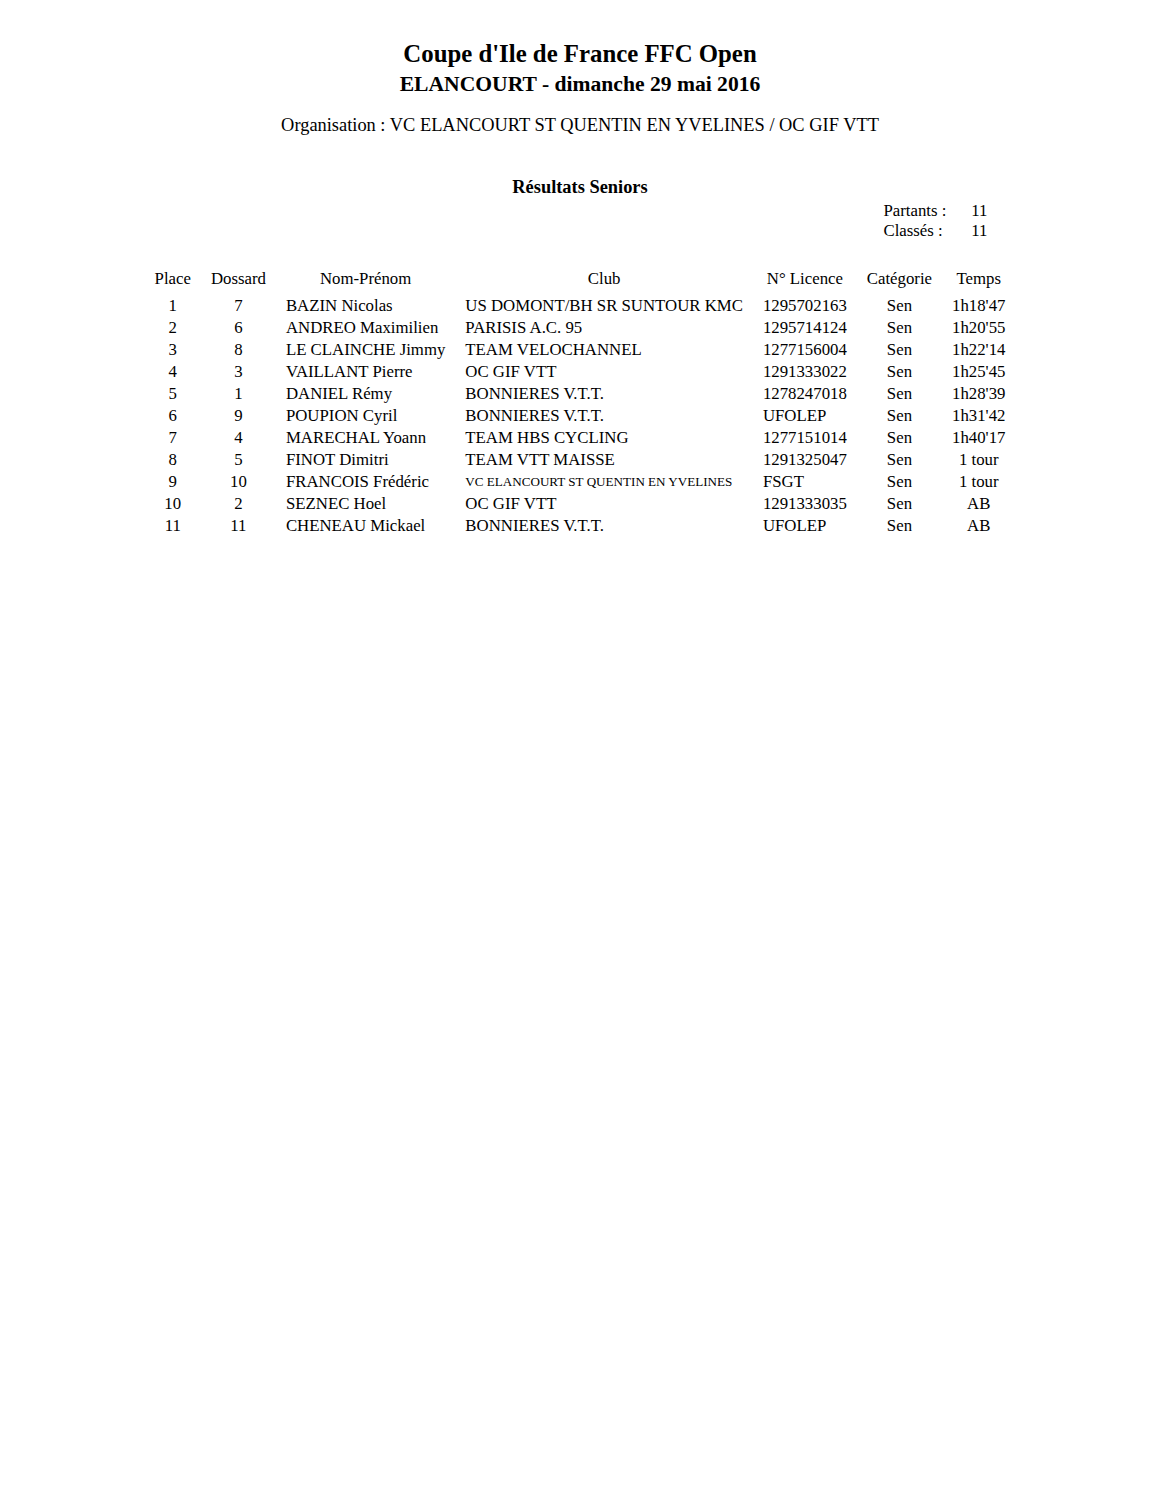Coupe d'Ile de France FFC Open
ELANCOURT - dimanche 29 mai 2016
Organisation : VC ELANCOURT ST QUENTIN EN YVELINES / OC GIF VTT
Résultats Seniors
| Partants : | 11 |
| Classés : | 11 |
| Place | Dossard | Nom-Prénom | Club | N° Licence | Catégorie | Temps |
| --- | --- | --- | --- | --- | --- | --- |
| 1 | 7 | BAZIN Nicolas | US DOMONT/BH SR SUNTOUR KMC | 1295702163 | Sen | 1h18'47 |
| 2 | 6 | ANDREO Maximilien | PARISIS A.C. 95 | 1295714124 | Sen | 1h20'55 |
| 3 | 8 | LE CLAINCHE Jimmy | TEAM VELOCHANNEL | 1277156004 | Sen | 1h22'14 |
| 4 | 3 | VAILLANT Pierre | OC GIF VTT | 1291333022 | Sen | 1h25'45 |
| 5 | 1 | DANIEL Rémy | BONNIERES V.T.T. | 1278247018 | Sen | 1h28'39 |
| 6 | 9 | POUPION Cyril | BONNIERES V.T.T. | UFOLEP | Sen | 1h31'42 |
| 7 | 4 | MARECHAL Yoann | TEAM HBS CYCLING | 1277151014 | Sen | 1h40'17 |
| 8 | 5 | FINOT Dimitri | TEAM VTT MAISSE | 1291325047 | Sen | 1 tour |
| 9 | 10 | FRANCOIS Frédéric | VC ELANCOURT ST QUENTIN EN YVELINES | FSGT | Sen | 1 tour |
| 10 | 2 | SEZNEC Hoel | OC GIF VTT | 1291333035 | Sen | AB |
| 11 | 11 | CHENEAU Mickael | BONNIERES V.T.T. | UFOLEP | Sen | AB |